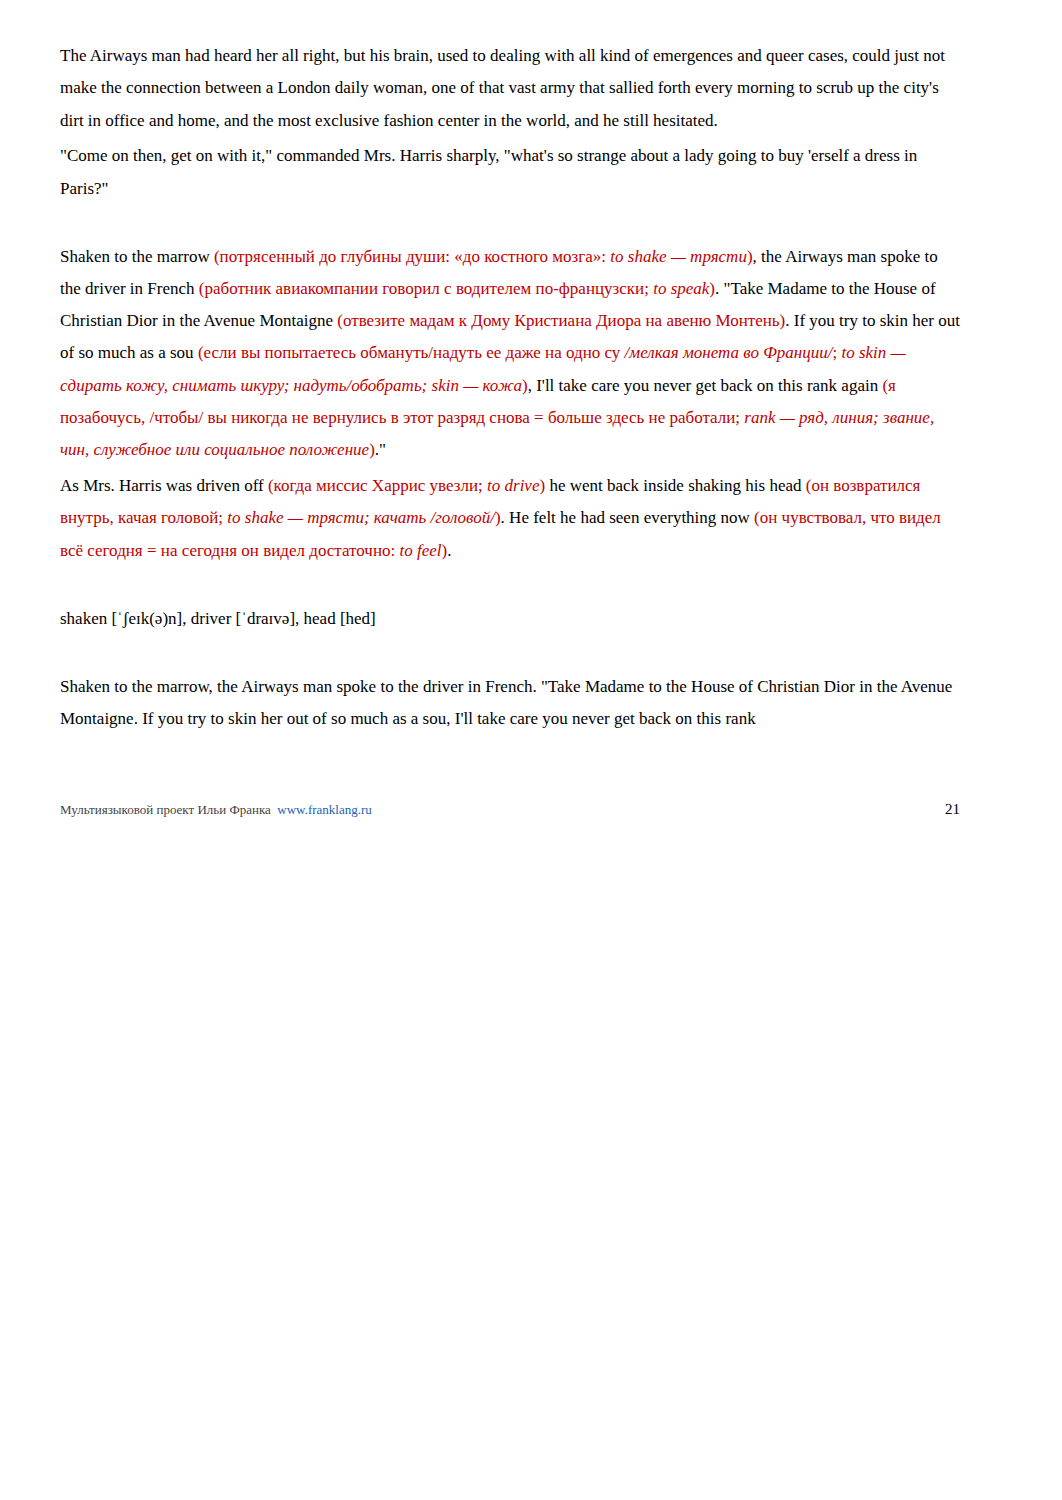The Airways man had heard her all right, but his brain, used to dealing with all kind of emergences and queer cases, could just not make the connection between a London daily woman, one of that vast army that sallied forth every morning to scrub up the city's dirt in office and home, and the most exclusive fashion center in the world, and he still hesitated.
"Come on then, get on with it," commanded Mrs. Harris sharply, "what's so strange about a lady going to buy 'erself a dress in Paris?"
Shaken to the marrow (потрясенный до глубины души: «до костного мозга»: to shake — трясти), the Airways man spoke to the driver in French (работник авиакомпании говорил с водителем по-французски; to speak). "Take Madame to the House of Christian Dior in the Avenue Montaigne (отвезите мадам к Дому Кристиана Диора на авеню Монтень). If you try to skin her out of so much as a sou (если вы попытаетесь обмануть/надуть ее даже на одно су /мелкая монета во Франции/; to skin — сдирать кожу, снимать шкуру; надуть/обобрать; skin — кожа), I'll take care you never get back on this rank again (я позабочусь, /чтобы/ вы никогда не вернулись в этот разряд снова = больше здесь не работали; rank — ряд, линия; звание, чин, служебное или социальное положение)."
As Mrs. Harris was driven off (когда миссис Харрис увезли; to drive) he went back inside shaking his head (он возвратился внутрь, качая головой; to shake — трясти; качать /головой/). He felt he had seen everything now (он чувствовал, что видел всё сегодня = на сегодня он видел достаточно: to feel).
shaken [ˈʃeɪk(ə)n], driver [ˈdraɪvə], head [hed]
Shaken to the marrow, the Airways man spoke to the driver in French. "Take Madame to the House of Christian Dior in the Avenue Montaigne. If you try to skin her out of so much as a sou, I'll take care you never get back on this rank
Мультиязыковой проект Ильи Франка www.franklang.ru 21